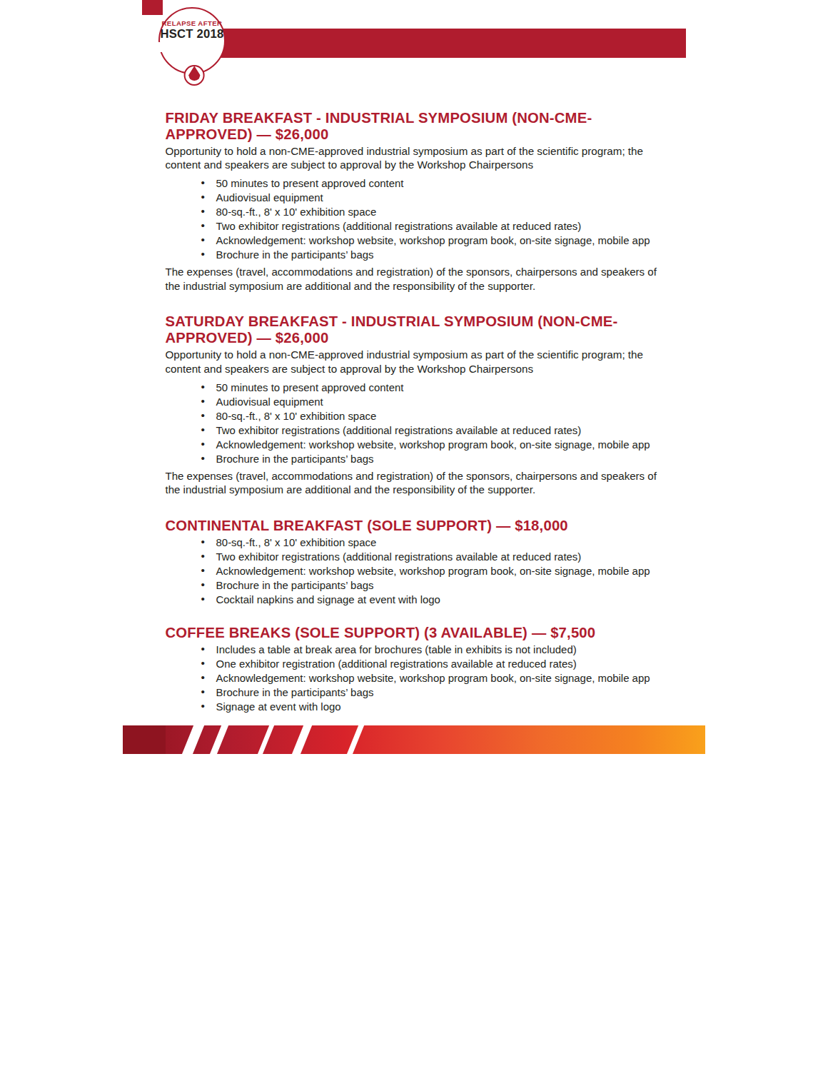Relapse After HSCT 2018
Friday Breakfast - Industrial Symposium (Non-CME-Approved) — $26,000
Opportunity to hold a non-CME-approved industrial symposium as part of the scientific program; the content and speakers are subject to approval by the Workshop Chairpersons
50 minutes to present approved content
Audiovisual equipment
80-sq.-ft., 8' x 10' exhibition space
Two exhibitor registrations (additional registrations available at reduced rates)
Acknowledgement: workshop website, workshop program book, on-site signage, mobile app
Brochure in the participants’ bags
The expenses (travel, accommodations and registration) of the sponsors, chairpersons and speakers of the industrial symposium are additional and the responsibility of the supporter.
Saturday Breakfast - Industrial Symposium (Non-CME-Approved) — $26,000
Opportunity to hold a non-CME-approved industrial symposium as part of the scientific program; the content and speakers are subject to approval by the Workshop Chairpersons
50 minutes to present approved content
Audiovisual equipment
80-sq.-ft., 8' x 10' exhibition space
Two exhibitor registrations (additional registrations available at reduced rates)
Acknowledgement: workshop website, workshop program book, on-site signage, mobile app
Brochure in the participants’ bags
The expenses (travel, accommodations and registration) of the sponsors, chairpersons and speakers of the industrial symposium are additional and the responsibility of the supporter.
Continental Breakfast (Sole Support) — $18,000
80-sq.-ft., 8' x 10' exhibition space
Two exhibitor registrations (additional registrations available at reduced rates)
Acknowledgement: workshop website, workshop program book, on-site signage, mobile app
Brochure in the participants’ bags
Cocktail napkins and signage at event with logo
Coffee Breaks (Sole Support) (3 Available) — $7,500
Includes a table at break area for brochures (table in exhibits is not included)
One exhibitor registration (additional registrations available at reduced rates)
Acknowledgement: workshop website, workshop program book, on-site signage, mobile app
Brochure in the participants’ bags
Signage at event with logo